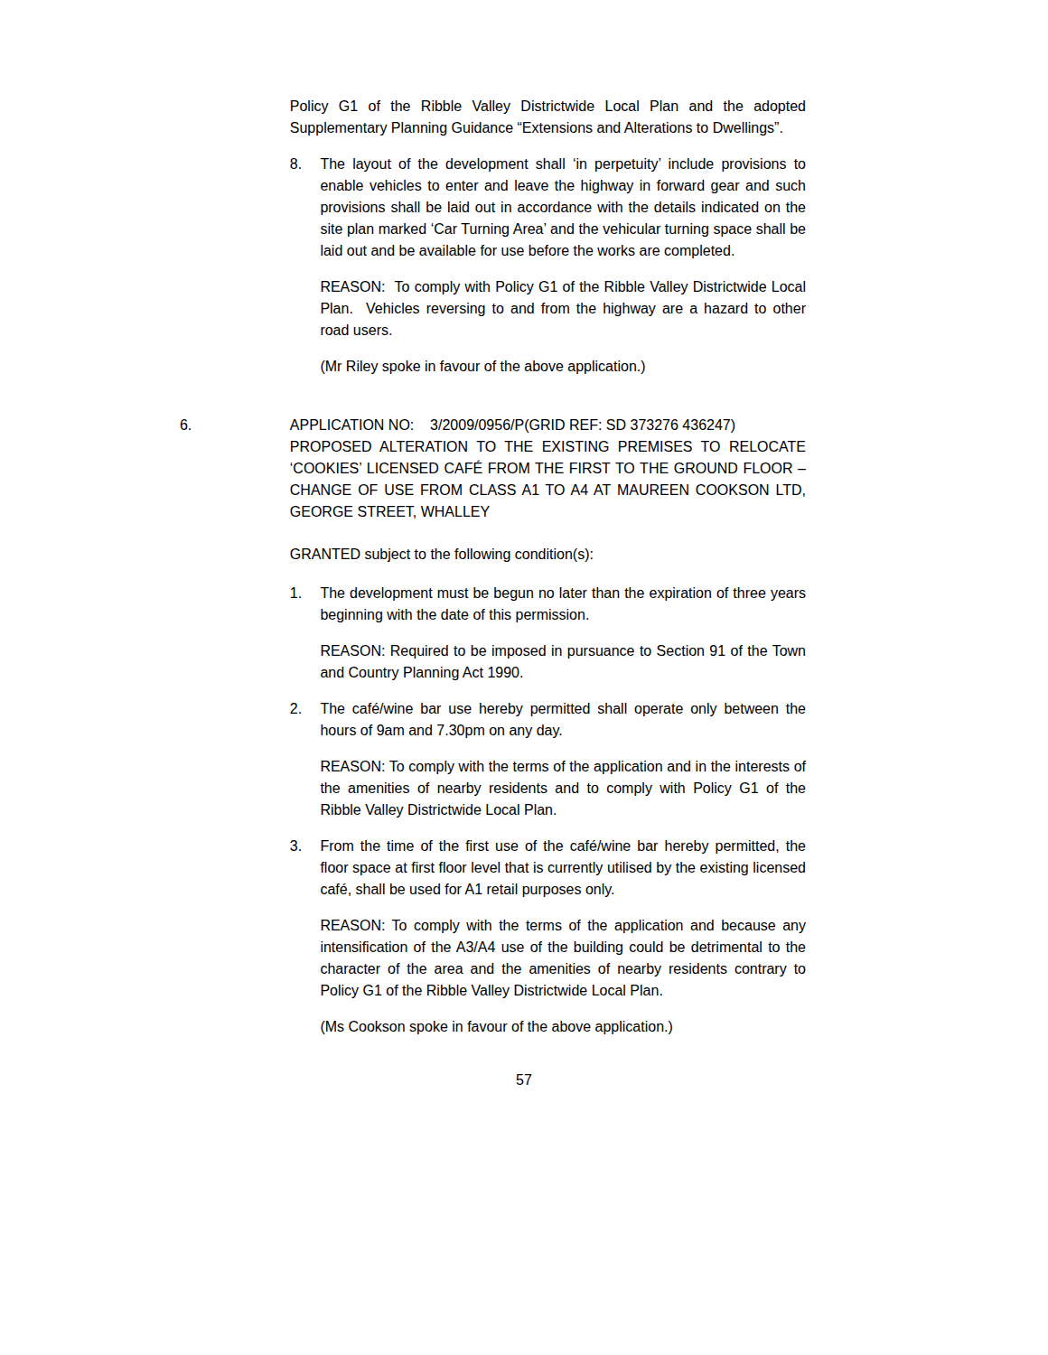Policy G1 of the Ribble Valley Districtwide Local Plan and the adopted Supplementary Planning Guidance “Extensions and Alterations to Dwellings”.
8. The layout of the development shall ‘in perpetuity’ include provisions to enable vehicles to enter and leave the highway in forward gear and such provisions shall be laid out in accordance with the details indicated on the site plan marked ‘Car Turning Area’ and the vehicular turning space shall be laid out and be available for use before the works are completed.
REASON: To comply with Policy G1 of the Ribble Valley Districtwide Local Plan. Vehicles reversing to and from the highway are a hazard to other road users.
(Mr Riley spoke in favour of the above application.)
6.
APPLICATION NO: 3/2009/0956/P(GRID REF: SD 373276 436247)
PROPOSED ALTERATION TO THE EXISTING PREMISES TO RELOCATE ‘COOKIES’ LICENSED CAFÉ FROM THE FIRST TO THE GROUND FLOOR – CHANGE OF USE FROM CLASS A1 TO A4 AT MAUREEN COOKSON LTD, GEORGE STREET, WHALLEY
GRANTED subject to the following condition(s):
1. The development must be begun no later than the expiration of three years beginning with the date of this permission.
REASON: Required to be imposed in pursuance to Section 91 of the Town and Country Planning Act 1990.
2. The café/wine bar use hereby permitted shall operate only between the hours of 9am and 7.30pm on any day.
REASON: To comply with the terms of the application and in the interests of the amenities of nearby residents and to comply with Policy G1 of the Ribble Valley Districtwide Local Plan.
3. From the time of the first use of the café/wine bar hereby permitted, the floor space at first floor level that is currently utilised by the existing licensed café, shall be used for A1 retail purposes only.
REASON: To comply with the terms of the application and because any intensification of the A3/A4 use of the building could be detrimental to the character of the area and the amenities of nearby residents contrary to Policy G1 of the Ribble Valley Districtwide Local Plan.
(Ms Cookson spoke in favour of the above application.)
57